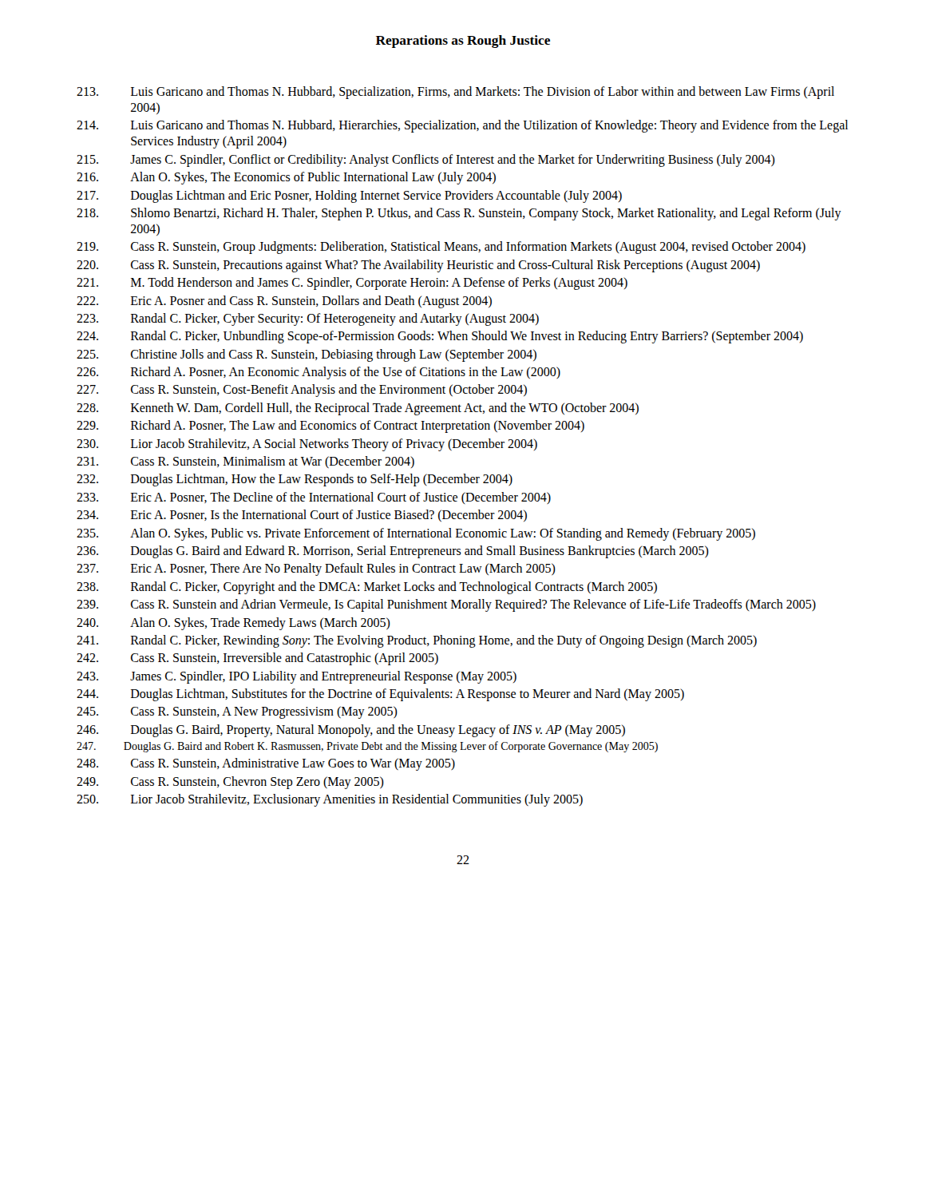Reparations as Rough Justice
213. Luis Garicano and Thomas N. Hubbard, Specialization, Firms, and Markets: The Division of Labor within and between Law Firms (April 2004)
214. Luis Garicano and Thomas N. Hubbard, Hierarchies, Specialization, and the Utilization of Knowledge: Theory and Evidence from the Legal Services Industry (April 2004)
215. James C. Spindler, Conflict or Credibility: Analyst Conflicts of Interest and the Market for Underwriting Business (July 2004)
216. Alan O. Sykes, The Economics of Public International Law (July 2004)
217. Douglas Lichtman and Eric Posner, Holding Internet Service Providers Accountable (July 2004)
218. Shlomo Benartzi, Richard H. Thaler, Stephen P. Utkus, and Cass R. Sunstein, Company Stock, Market Rationality, and Legal Reform (July 2004)
219. Cass R. Sunstein, Group Judgments: Deliberation, Statistical Means, and Information Markets (August 2004, revised October 2004)
220. Cass R. Sunstein, Precautions against What? The Availability Heuristic and Cross-Cultural Risk Perceptions (August 2004)
221. M. Todd Henderson and James C. Spindler, Corporate Heroin: A Defense of Perks (August 2004)
222. Eric A. Posner and Cass R. Sunstein, Dollars and Death (August 2004)
223. Randal C. Picker, Cyber Security: Of Heterogeneity and Autarky (August 2004)
224. Randal C. Picker, Unbundling Scope-of-Permission Goods: When Should We Invest in Reducing Entry Barriers? (September 2004)
225. Christine Jolls and Cass R. Sunstein, Debiasing through Law (September 2004)
226. Richard A. Posner, An Economic Analysis of the Use of Citations in the Law (2000)
227. Cass R. Sunstein, Cost-Benefit Analysis and the Environment (October 2004)
228. Kenneth W. Dam, Cordell Hull, the Reciprocal Trade Agreement Act, and the WTO (October 2004)
229. Richard A. Posner, The Law and Economics of Contract Interpretation (November 2004)
230. Lior Jacob Strahilevitz, A Social Networks Theory of Privacy (December 2004)
231. Cass R. Sunstein, Minimalism at War (December 2004)
232. Douglas Lichtman, How the Law Responds to Self-Help (December 2004)
233. Eric A. Posner, The Decline of the International Court of Justice (December 2004)
234. Eric A. Posner, Is the International Court of Justice Biased? (December 2004)
235. Alan O. Sykes, Public vs. Private Enforcement of International Economic Law: Of Standing and Remedy (February 2005)
236. Douglas G. Baird and Edward R. Morrison, Serial Entrepreneurs and Small Business Bankruptcies (March 2005)
237. Eric A. Posner, There Are No Penalty Default Rules in Contract Law (March 2005)
238. Randal C. Picker, Copyright and the DMCA: Market Locks and Technological Contracts (March 2005)
239. Cass R. Sunstein and Adrian Vermeule, Is Capital Punishment Morally Required? The Relevance of Life-Life Tradeoffs (March 2005)
240. Alan O. Sykes, Trade Remedy Laws (March 2005)
241. Randal C. Picker, Rewinding Sony: The Evolving Product, Phoning Home, and the Duty of Ongoing Design (March 2005)
242. Cass R. Sunstein, Irreversible and Catastrophic (April 2005)
243. James C. Spindler, IPO Liability and Entrepreneurial Response (May 2005)
244. Douglas Lichtman, Substitutes for the Doctrine of Equivalents: A Response to Meurer and Nard (May 2005)
245. Cass R. Sunstein, A New Progressivism (May 2005)
246. Douglas G. Baird, Property, Natural Monopoly, and the Uneasy Legacy of INS v. AP (May 2005)
247. Douglas G. Baird and Robert K. Rasmussen, Private Debt and the Missing Lever of Corporate Governance (May 2005)
248. Cass R. Sunstein, Administrative Law Goes to War (May 2005)
249. Cass R. Sunstein, Chevron Step Zero (May 2005)
250. Lior Jacob Strahilevitz, Exclusionary Amenities in Residential Communities (July 2005)
22